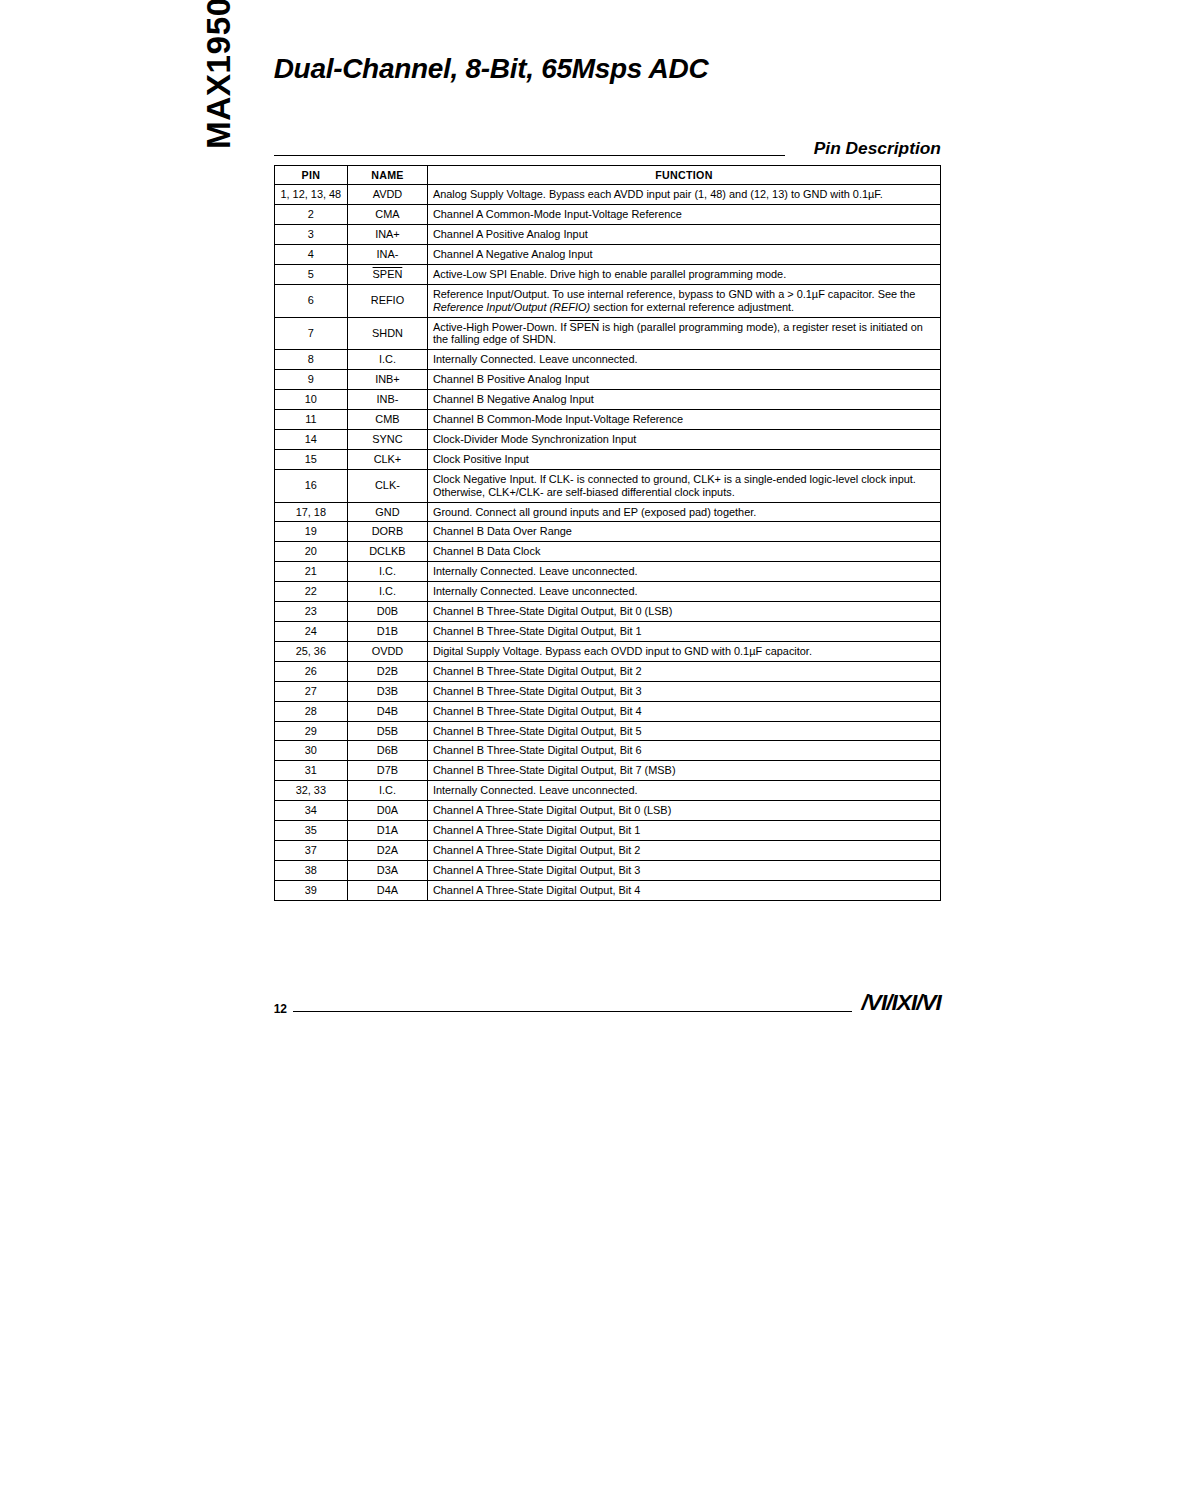MAX19505
Dual-Channel, 8-Bit, 65Msps ADC
Pin Description
| PIN | NAME | FUNCTION |
| --- | --- | --- |
| 1, 12, 13, 48 | AVDD | Analog Supply Voltage. Bypass each AVDD input pair (1, 48) and (12, 13) to GND with 0.1µF. |
| 2 | CMA | Channel A Common-Mode Input-Voltage Reference |
| 3 | INA+ | Channel A Positive Analog Input |
| 4 | INA- | Channel A Negative Analog Input |
| 5 | SPEN | Active-Low SPI Enable. Drive high to enable parallel programming mode. |
| 6 | REFIO | Reference Input/Output. To use internal reference, bypass to GND with a > 0.1µF capacitor. See the Reference Input/Output (REFIO) section for external reference adjustment. |
| 7 | SHDN | Active-High Power-Down. If SPEN is high (parallel programming mode), a register reset is initiated on the falling edge of SHDN. |
| 8 | I.C. | Internally Connected. Leave unconnected. |
| 9 | INB+ | Channel B Positive Analog Input |
| 10 | INB- | Channel B Negative Analog Input |
| 11 | CMB | Channel B Common-Mode Input-Voltage Reference |
| 14 | SYNC | Clock-Divider Mode Synchronization Input |
| 15 | CLK+ | Clock Positive Input |
| 16 | CLK- | Clock Negative Input. If CLK- is connected to ground, CLK+ is a single-ended logic-level clock input. Otherwise, CLK+/CLK- are self-biased differential clock inputs. |
| 17, 18 | GND | Ground. Connect all ground inputs and EP (exposed pad) together. |
| 19 | DORB | Channel B Data Over Range |
| 20 | DCLKB | Channel B Data Clock |
| 21 | I.C. | Internally Connected. Leave unconnected. |
| 22 | I.C. | Internally Connected. Leave unconnected. |
| 23 | D0B | Channel B Three-State Digital Output, Bit 0 (LSB) |
| 24 | D1B | Channel B Three-State Digital Output, Bit 1 |
| 25, 36 | OVDD | Digital Supply Voltage. Bypass each OVDD input to GND with 0.1µF capacitor. |
| 26 | D2B | Channel B Three-State Digital Output, Bit 2 |
| 27 | D3B | Channel B Three-State Digital Output, Bit 3 |
| 28 | D4B | Channel B Three-State Digital Output, Bit 4 |
| 29 | D5B | Channel B Three-State Digital Output, Bit 5 |
| 30 | D6B | Channel B Three-State Digital Output, Bit 6 |
| 31 | D7B | Channel B Three-State Digital Output, Bit 7 (MSB) |
| 32, 33 | I.C. | Internally Connected. Leave unconnected. |
| 34 | D0A | Channel A Three-State Digital Output, Bit 0 (LSB) |
| 35 | D1A | Channel A Three-State Digital Output, Bit 1 |
| 37 | D2A | Channel A Three-State Digital Output, Bit 2 |
| 38 | D3A | Channel A Three-State Digital Output, Bit 3 |
| 39 | D4A | Channel A Three-State Digital Output, Bit 4 |
12 /VI/IXI/VI